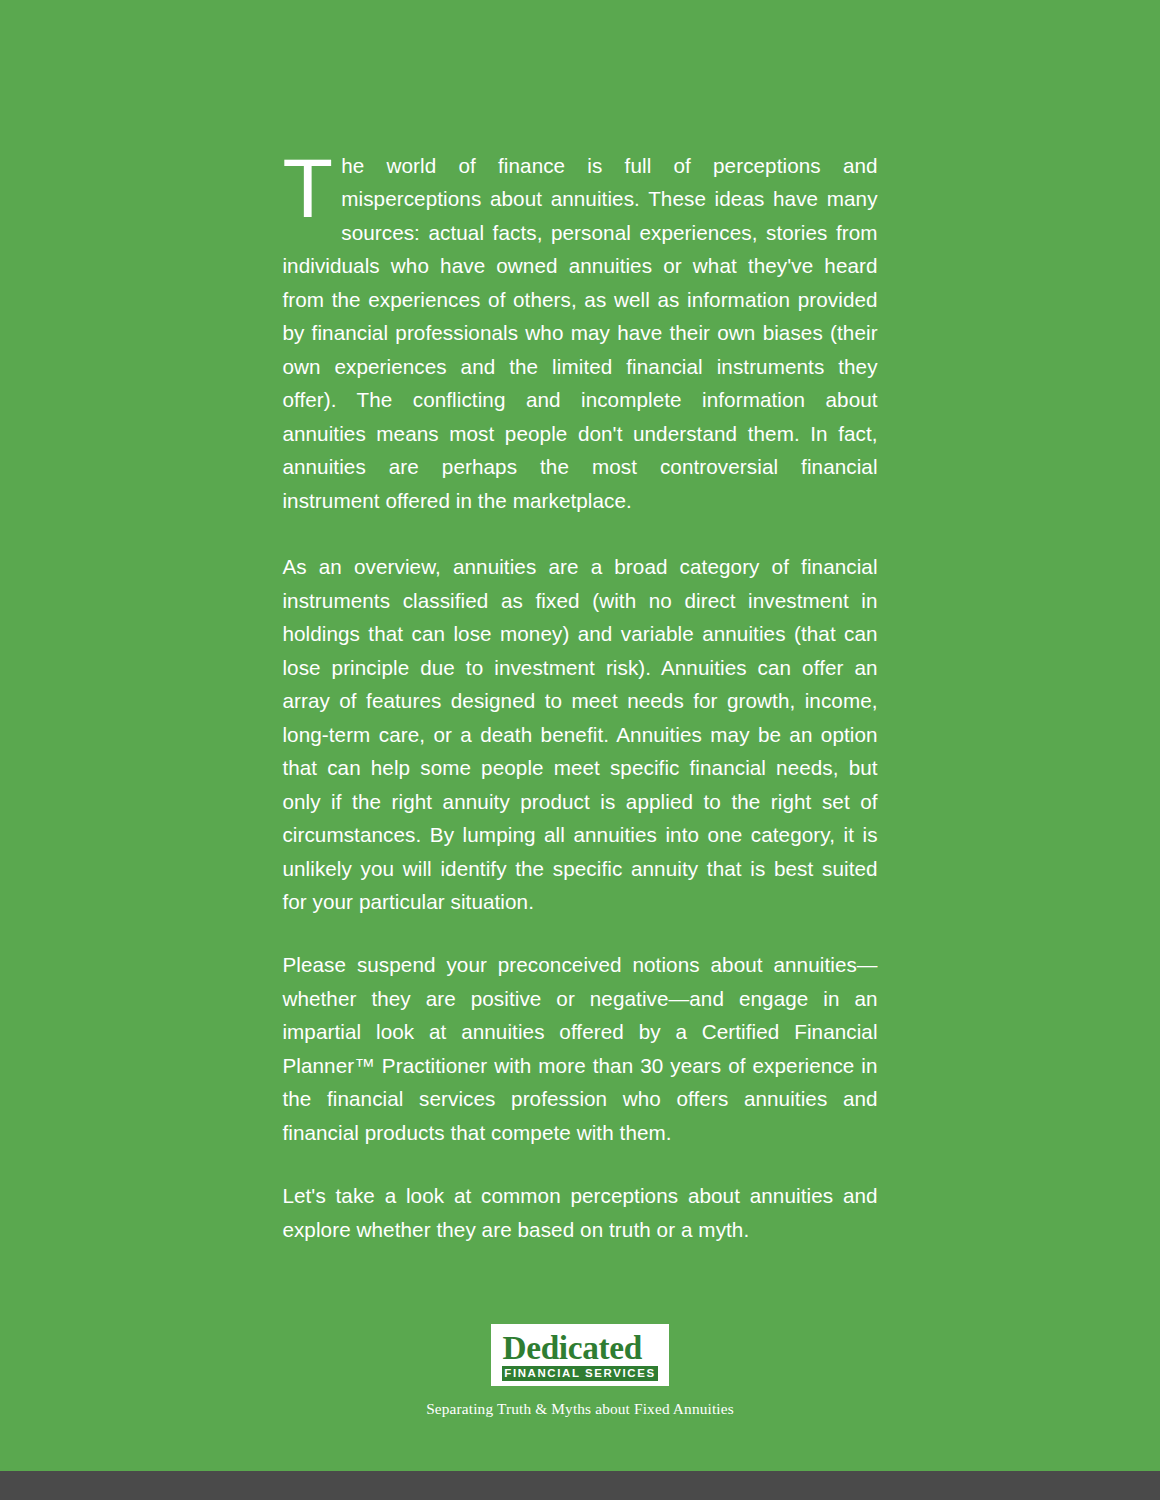The world of finance is full of perceptions and misperceptions about annuities. These ideas have many sources: actual facts, personal experiences, stories from individuals who have owned annuities or what they've heard from the experiences of others, as well as information provided by financial professionals who may have their own biases (their own experiences and the limited financial instruments they offer). The conflicting and incomplete information about annuities means most people don't understand them. In fact, annuities are perhaps the most controversial financial instrument offered in the marketplace.
As an overview, annuities are a broad category of financial instruments classified as fixed (with no direct investment in holdings that can lose money) and variable annuities (that can lose principle due to investment risk). Annuities can offer an array of features designed to meet needs for growth, income, long-term care, or a death benefit. Annuities may be an option that can help some people meet specific financial needs, but only if the right annuity product is applied to the right set of circumstances. By lumping all annuities into one category, it is unlikely you will identify the specific annuity that is best suited for your particular situation.
Please suspend your preconceived notions about annuities—whether they are positive or negative—and engage in an impartial look at annuities offered by a Certified Financial Planner™ Practitioner with more than 30 years of experience in the financial services profession who offers annuities and financial products that compete with them.
Let's take a look at common perceptions about annuities and explore whether they are based on truth or a myth.
Dedicated FINANCIAL SERVICES
Separating Truth & Myths about Fixed Annuities